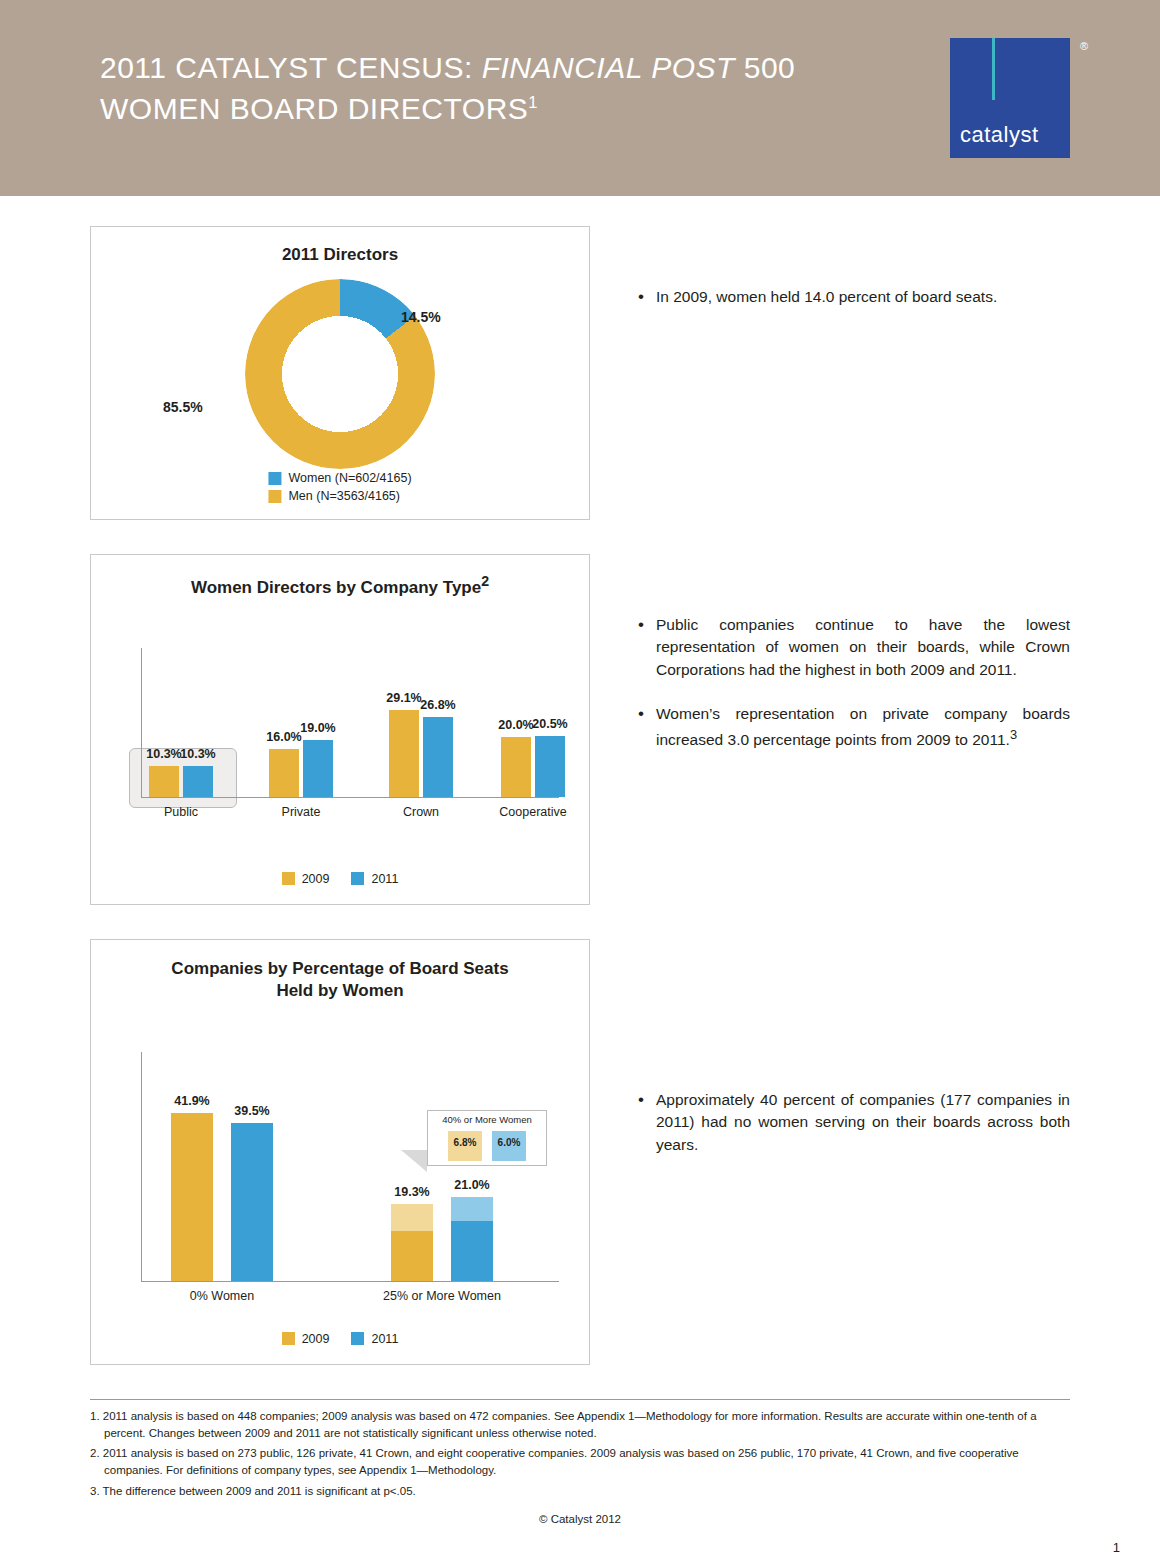2011 CATALYST CENSUS: FINANCIAL POST 500
WOMEN BOARD DIRECTORS1
®
catalyst
2011 Directors
14.5%
85.5%
Women (N=602/4165)
Men (N=3563/4165)
In 2009, women held 14.0 percent of board seats.
Women Directors by Company Type2
10.3%
10.3%
Public
16.0%
19.0%
Private
29.1%
26.8%
Crown
20.0%
20.5%
Cooperative
2009
2011
Public companies continue to have the lowest representation of women on their boards, while Crown Corporations had the highest in both 2009 and 2011.
Women’s representation on private company boards increased 3.0 percentage points from 2009 to 2011.3
Companies by Percentage of Board Seats
Held by Women
41.9%
39.5%
0% Women
19.3%
21.0%
25% or More Women
40% or More Women
6.8%
6.0%
2009
2011
Approximately 40 percent of companies (177 companies in 2011) had no women serving on their boards across both years.
1. 2011 analysis is based on 448 companies; 2009 analysis was based on 472 companies. See Appendix 1—Methodology for more information. Results are accurate within one-tenth of a percent. Changes between 2009 and 2011 are not statistically significant unless otherwise noted.
2. 2011 analysis is based on 273 public, 126 private, 41 Crown, and eight cooperative companies. 2009 analysis was based on 256 public, 170 private, 41 Crown, and five cooperative companies. For definitions of company types, see Appendix 1—Methodology.
3. The difference between 2009 and 2011 is significant at p<.05.
© Catalyst 2012
1